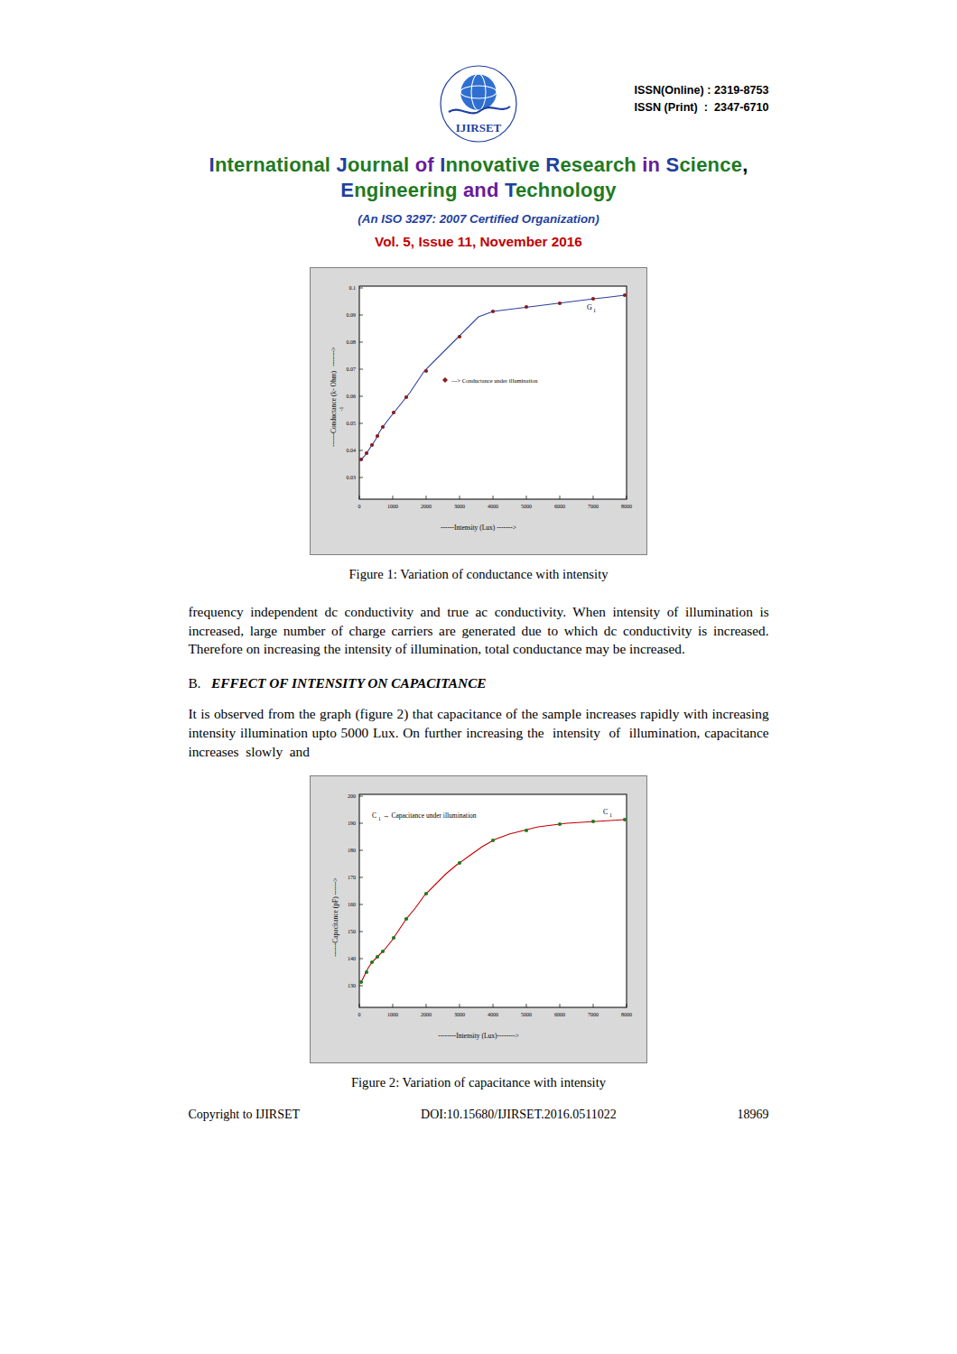ISSN(Online) : 2319-8753
ISSN (Print) : 2347-6710
IJIRSET
International Journal of Innovative Research in Science,
Engineering and Technology
(An ISO 3297: 2007 Certified Organization)
Vol. 5, Issue 11, November 2016
0.1 0.09 0.08 0.07 0.06 0.05 0.04 0.03 0 1000 2000 3000 4000 5000 6000 7000 8000 ---> Conductance under illumination G 1 ------Intensity (Lux) -------> ------Conductance (k- Ohm) -1 ------->
Figure 1: Variation of conductance with intensity
frequency independent dc conductivity and true ac conductivity. When intensity of illumination is increased, large number of charge carriers are generated due to which dc conductivity is increased. Therefore on increasing the intensity of illumination, total conductance may be increased.
B. EFFECT OF INTENSITY ON CAPACITANCE
It is observed from the graph (figure 2) that capacitance of the sample increases rapidly with increasing intensity illumination upto 5000 Lux. On further increasing the intensity of illumination, capacitance increases slowly and
200 190 180 170 160 150 140 130 0 1000 2000 3000 4000 5000 6000 7000 8000 C 1 → Capacitance under illumination C 1 --------Intensity (Lux)--------> ------Capacitance (pF) ------>
Figure 2: Variation of capacitance with intensity
Copyright to IJIRSET
DOI:10.15680/IJIRSET.2016.0511022
18969